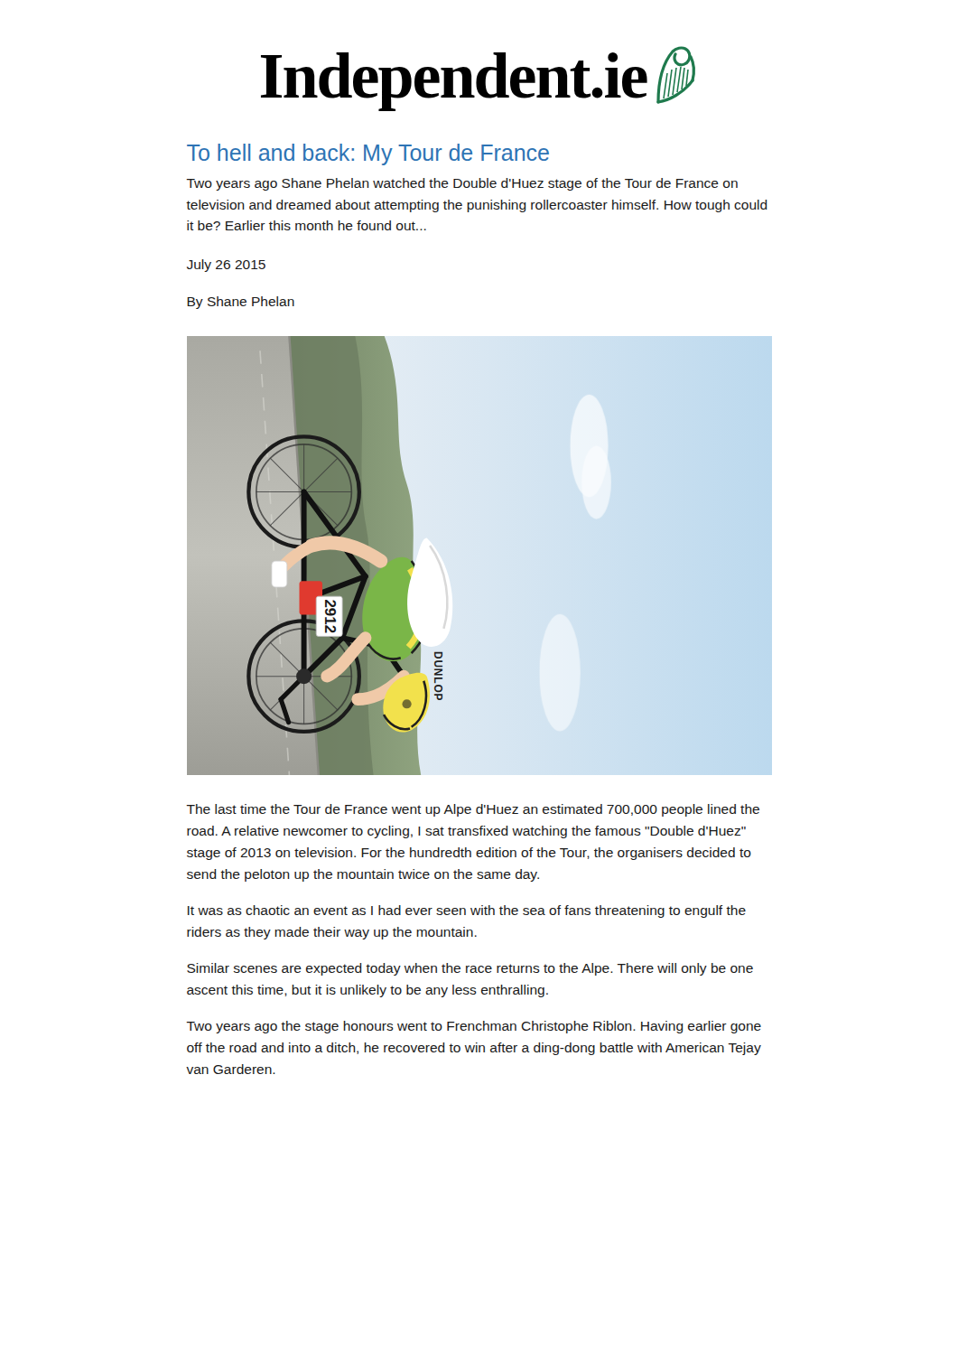Independent.ie
To hell and back: My Tour de France
Two years ago Shane Phelan watched the Double d'Huez stage of the Tour de France on television and dreamed about attempting the punishing rollercoaster himself. How tough could it be? Earlier this month he found out...
July 26 2015
By Shane Phelan
2912 DUNLOP
The last time the Tour de France went up Alpe d'Huez an estimated 700,000 people lined the road. A relative newcomer to cycling, I sat transfixed watching the famous "Double d'Huez" stage of 2013 on television. For the hundredth edition of the Tour, the organisers decided to send the peloton up the mountain twice on the same day.
It was as chaotic an event as I had ever seen with the sea of fans threatening to engulf the riders as they made their way up the mountain.
Similar scenes are expected today when the race returns to the Alpe. There will only be one ascent this time, but it is unlikely to be any less enthralling.
Two years ago the stage honours went to Frenchman Christophe Riblon. Having earlier gone off the road and into a ditch, he recovered to win after a ding-dong battle with American Tejay van Garderen.